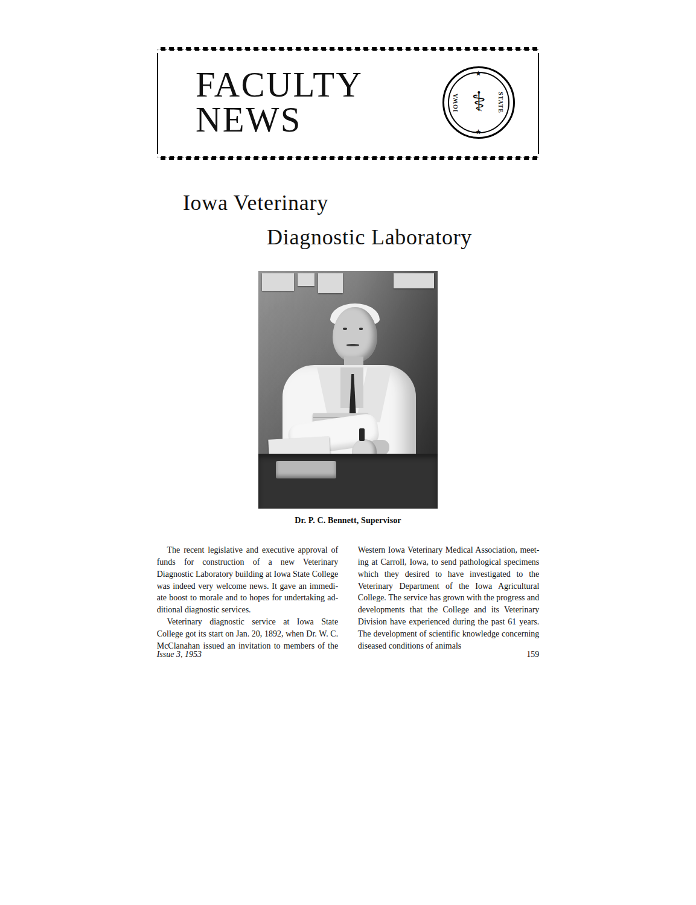FACULTY NEWS
⚕
★ IOWA STATE ★
Iowa Veterinary Diagnostic Laboratory
Dr. P. C. Bennett, Supervisor
The recent legislative and executive approval of funds for construction of a new Veterinary Diagnostic Laboratory building at Iowa State College was indeed very welcome news. It gave an immediate boost to morale and to hopes for undertaking additional diagnostic services.
Veterinary diagnostic service at Iowa State College got its start on Jan. 20, 1892, when Dr. W. C. McClanahan issued an invitation to members of the Western Iowa Veterinary Medical Association, meeting at Carroll, Iowa, to send pathological specimens which they desired to have investigated to the Veterinary Department of the Iowa Agricultural College. The service has grown with the progress and developments that the College and its Veterinary Division have experienced during the past 61 years. The development of scientific knowledge concerning diseased conditions of animals
Issue 3, 1953 159